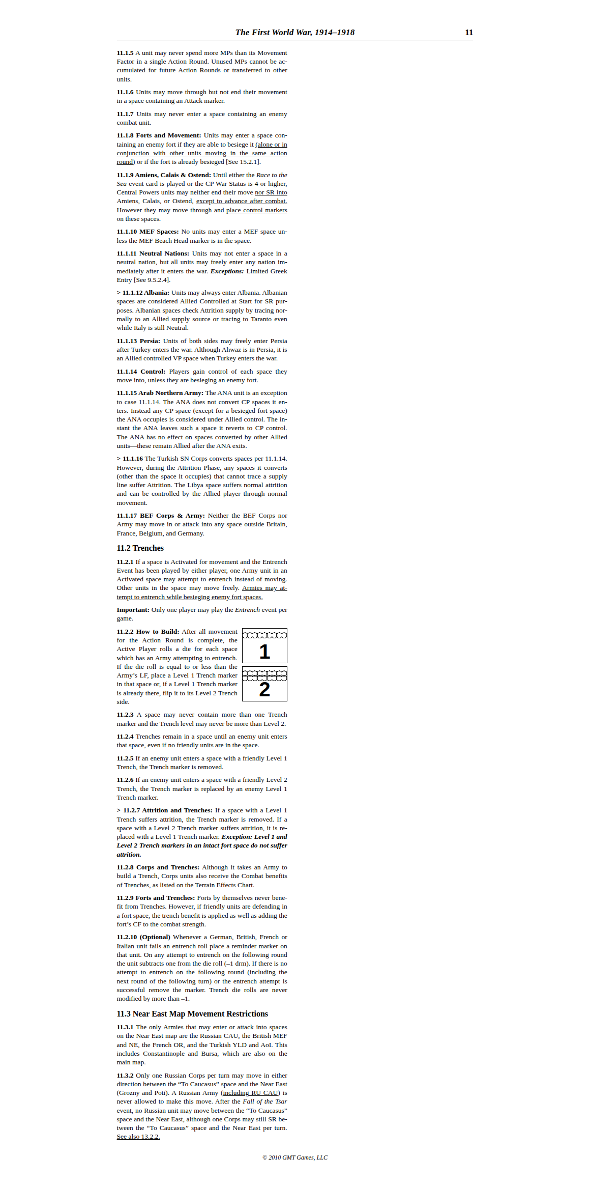The First World War, 1914–1918
11
11.1.5 A unit may never spend more MPs than its Movement Factor in a single Action Round. Unused MPs cannot be accumulated for future Action Rounds or transferred to other units.
11.1.6 Units may move through but not end their movement in a space containing an Attack marker.
11.1.7 Units may never enter a space containing an enemy combat unit.
11.1.8 Forts and Movement: Units may enter a space containing an enemy fort if they are able to besiege it (alone or in conjunction with other units moving in the same action round) or if the fort is already besieged [See 15.2.1].
11.1.9 Amiens, Calais & Ostend: Until either the Race to the Sea event card is played or the CP War Status is 4 or higher, Central Powers units may neither end their move nor SR into Amiens, Calais, or Ostend, except to advance after combat. However they may move through and place control markers on these spaces.
11.1.10 MEF Spaces: No units may enter a MEF space unless the MEF Beach Head marker is in the space.
11.1.11 Neutral Nations: Units may not enter a space in a neutral nation, but all units may freely enter any nation immediately after it enters the war. Exceptions: Limited Greek Entry [See 9.5.2.4].
> 11.1.12 Albania: Units may always enter Albania. Albanian spaces are considered Allied Controlled at Start for SR purposes. Albanian spaces check Attrition supply by tracing normally to an Allied supply source or tracing to Taranto even while Italy is still Neutral.
11.1.13 Persia: Units of both sides may freely enter Persia after Turkey enters the war. Although Ahwaz is in Persia, it is an Allied controlled VP space when Turkey enters the war.
11.1.14 Control: Players gain control of each space they move into, unless they are besieging an enemy fort.
11.1.15 Arab Northern Army: The ANA unit is an exception to case 11.1.14. The ANA does not convert CP spaces it enters. Instead any CP space (except for a besieged fort space) the ANA occupies is considered under Allied control. The instant the ANA leaves such a space it reverts to CP control. The ANA has no effect on spaces converted by other Allied units—these remain Allied after the ANA exits.
> 11.1.16 The Turkish SN Corps converts spaces per 11.1.14. However, during the Attrition Phase, any spaces it converts (other than the space it occupies) that cannot trace a supply line suffer Attrition. The Libya space suffers normal attrition and can be controlled by the Allied player through normal movement.
11.1.17 BEF Corps & Army: Neither the BEF Corps nor Army may move in or attack into any space outside Britain, France, Belgium, and Germany.
11.2 Trenches
11.2.1 If a space is Activated for movement and the Entrench Event has been played by either player, one Army unit in an Activated space may attempt to entrench instead of moving. Other units in the space may move freely. Armies may attempt to entrench while besieging enemy fort spaces.
Important: Only one player may play the Entrench event per game.
1
2
11.2.2 How to Build: After all movement for the Action Round is complete, the Active Player rolls a die for each space which has an Army attempting to entrench. If the die roll is equal to or less than the Army’s LF, place a Level 1 Trench marker in that space or, if a Level 1 Trench marker is already there, flip it to its Level 2 Trench side.
11.2.3 A space may never contain more than one Trench marker and the Trench level may never be more than Level 2.
11.2.4 Trenches remain in a space until an enemy unit enters that space, even if no friendly units are in the space.
11.2.5 If an enemy unit enters a space with a friendly Level 1 Trench, the Trench marker is removed.
11.2.6 If an enemy unit enters a space with a friendly Level 2 Trench, the Trench marker is replaced by an enemy Level 1 Trench marker.
> 11.2.7 Attrition and Trenches: If a space with a Level 1 Trench suffers attrition, the Trench marker is removed. If a space with a Level 2 Trench marker suffers attrition, it is replaced with a Level 1 Trench marker. Exception: Level 1 and Level 2 Trench markers in an intact fort space do not suffer attrition.
11.2.8 Corps and Trenches: Although it takes an Army to build a Trench, Corps units also receive the Combat benefits of Trenches, as listed on the Terrain Effects Chart.
11.2.9 Forts and Trenches: Forts by themselves never benefit from Trenches. However, if friendly units are defending in a fort space, the trench benefit is applied as well as adding the fort’s CF to the combat strength.
11.2.10 (Optional) Whenever a German, British, French or Italian unit fails an entrench roll place a reminder marker on that unit. On any attempt to entrench on the following round the unit subtracts one from the die roll (–1 drm). If there is no attempt to entrench on the following round (including the next round of the following turn) or the entrench attempt is successful remove the marker. Trench die rolls are never modified by more than –1.
11.3 Near East Map Movement Restrictions
11.3.1 The only Armies that may enter or attack into spaces on the Near East map are the Russian CAU, the British MEF and NE, the French OR, and the Turkish YLD and AoI. This includes Constantinople and Bursa, which are also on the main map.
11.3.2 Only one Russian Corps per turn may move in either direction between the “To Caucasus” space and the Near East (Grozny and Poti). A Russian Army (including RU CAU) is never allowed to make this move. After the Fall of the Tsar event, no Russian unit may move between the “To Caucasus” space and the Near East, although one Corps may still SR between the “To Caucasus” space and the Near East per turn. See also 13.2.2.
© 2010 GMT Games, LLC